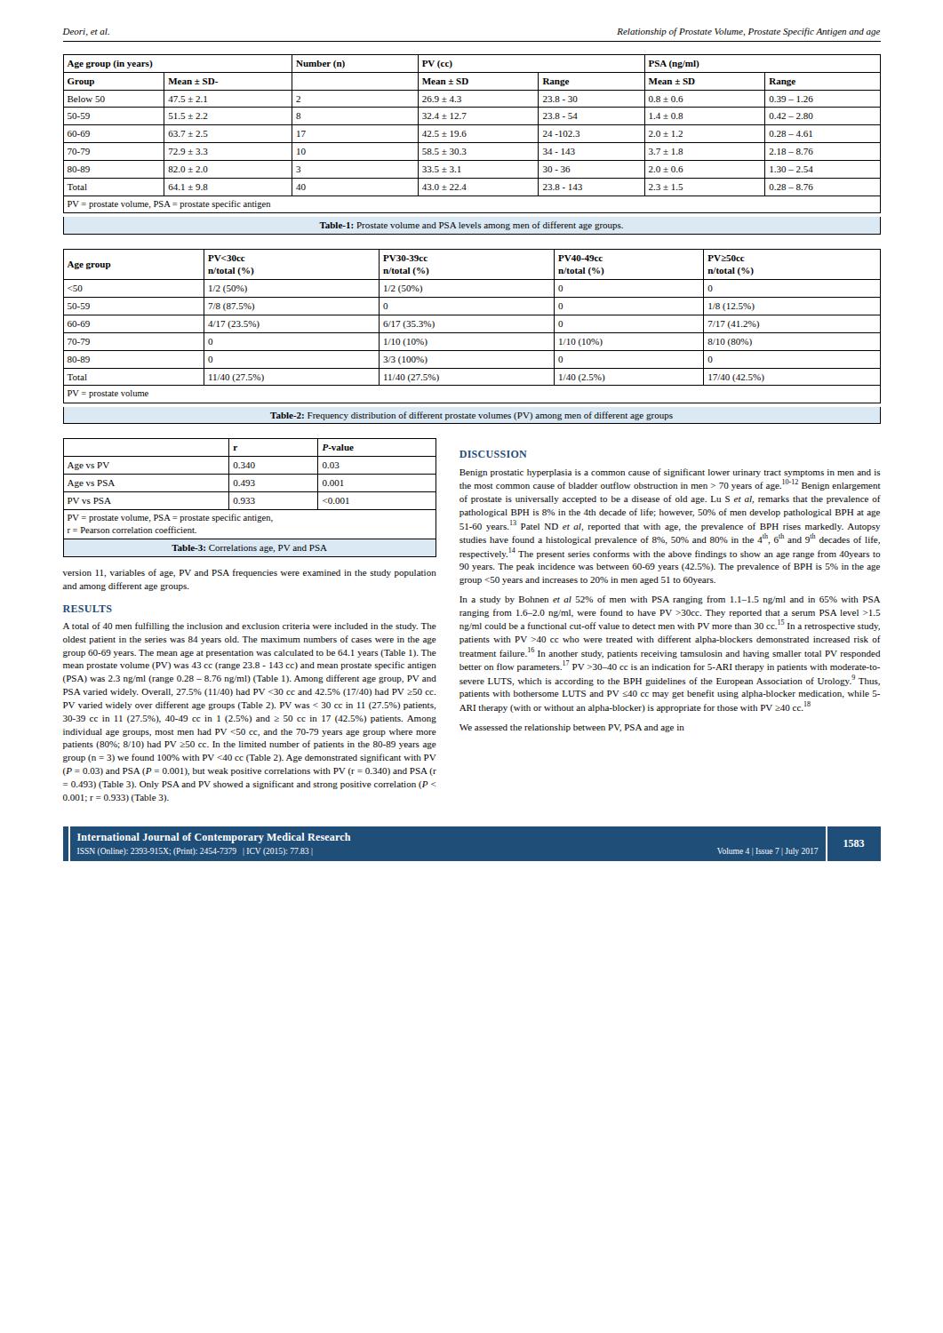Deori, et al.
Relationship of Prostate Volume, Prostate Specific Antigen and age
| Age group (in years) | Number (n) | PV (cc) | PSA (ng/ml) |
| --- | --- | --- | --- |
| Group | Mean ± SD- | | Mean ± SD | Range | Mean ± SD | Range |
| Below 50 | 47.5 ± 2.1 | 2 | 26.9 ± 4.3 | 23.8 - 30 | 0.8 ± 0.6 | 0.39 – 1.26 |
| 50-59 | 51.5 ± 2.2 | 8 | 32.4 ± 12.7 | 23.8 - 54 | 1.4 ± 0.8 | 0.42 – 2.80 |
| 60-69 | 63.7 ± 2.5 | 17 | 42.5 ± 19.6 | 24 -102.3 | 2.0 ± 1.2 | 0.28 – 4.61 |
| 70-79 | 72.9 ± 3.3 | 10 | 58.5 ± 30.3 | 34 - 143 | 3.7 ± 1.8 | 2.18 – 8.76 |
| 80-89 | 82.0 ± 2.0 | 3 | 33.5 ± 3.1 | 30 - 36 | 2.0 ± 0.6 | 1.30 – 2.54 |
| Total | 64.1 ± 9.8 | 40 | 43.0 ± 22.4 | 23.8 - 143 | 2.3 ± 1.5 | 0.28 – 8.76 |
| PV = prostate volume, PSA = prostate specific antigen |
Table-1: Prostate volume and PSA levels among men of different age groups.
| Age group | PV<30cc n/total (%) | PV30-39cc n/total (%) | PV40-49cc n/total (%) | PV≥50cc n/total (%) |
| --- | --- | --- | --- | --- |
| <50 | 1/2 (50%) | 1/2 (50%) | 0 | 0 |
| 50-59 | 7/8 (87.5%) | 0 | 0 | 1/8 (12.5%) |
| 60-69 | 4/17 (23.5%) | 6/17 (35.3%) | 0 | 7/17 (41.2%) |
| 70-79 | 0 | 1/10 (10%) | 1/10 (10%) | 8/10 (80%) |
| 80-89 | 0 | 3/3 (100%) | 0 | 0 |
| Total | 11/40 (27.5%) | 11/40 (27.5%) | 1/40 (2.5%) | 17/40 (42.5%) |
| PV = prostate volume |
Table-2: Frequency distribution of different prostate volumes (PV) among men of different age groups
| | r | P -value |
| --- | --- | --- |
| Age vs PV | 0.340 | 0.03 |
| Age vs PSA | 0.493 | 0.001 |
| PV vs PSA | 0.933 | <0.001 |
| PV = prostate volume, PSA = prostate specific antigen, r = Pearson correlation coefficient. |
Table-3: Correlations age, PV and PSA
version 11, variables of age, PV and PSA frequencies were examined in the study population and among different age groups.
RESULTS
A total of 40 men fulfilling the inclusion and exclusion criteria were included in the study. The oldest patient in the series was 84 years old. The maximum numbers of cases were in the age group 60-69 years. The mean age at presentation was calculated to be 64.1 years (Table 1). The mean prostate volume (PV) was 43 cc (range 23.8 - 143 cc) and mean prostate specific antigen (PSA) was 2.3 ng/ml (range 0.28 – 8.76 ng/ml) (Table 1). Among different age group, PV and PSA varied widely. Overall, 27.5% (11/40) had PV <30 cc and 42.5% (17/40) had PV ≥50 cc. PV varied widely over different age groups (Table 2). PV was < 30 cc in 11 (27.5%) patients, 30-39 cc in 11 (27.5%), 40-49 cc in 1 (2.5%) and ≥ 50 cc in 17 (42.5%) patients. Among individual age groups, most men had PV <50 cc, and the 70-79 years age group where more patients (80%; 8/10) had PV ≥50 cc. In the limited number of patients in the 80-89 years age group (n = 3) we found 100% with PV <40 cc (Table 2). Age demonstrated significant with PV (P = 0.03) and PSA (P = 0.001), but weak positive correlations with PV (r = 0.340) and PSA (r = 0.493) (Table 3). Only PSA and PV showed a significant and strong positive correlation (P < 0.001; r = 0.933) (Table 3).
DISCUSSION
Benign prostatic hyperplasia is a common cause of significant lower urinary tract symptoms in men and is the most common cause of bladder outflow obstruction in men > 70 years of age.10-12 Benign enlargement of prostate is universally accepted to be a disease of old age. Lu S et al, remarks that the prevalence of pathological BPH is 8% in the 4th decade of life; however, 50% of men develop pathological BPH at age 51-60 years.13 Patel ND et al, reported that with age, the prevalence of BPH rises markedly. Autopsy studies have found a histological prevalence of 8%, 50% and 80% in the 4th, 6th and 9th decades of life, respectively.14 The present series conforms with the above findings to show an age range from 40years to 90 years. The peak incidence was between 60-69 years (42.5%). The prevalence of BPH is 5% in the age group <50 years and increases to 20% in men aged 51 to 60years.
In a study by Bohnen et al 52% of men with PSA ranging from 1.1–1.5 ng/ml and in 65% with PSA ranging from 1.6–2.0 ng/ml, were found to have PV >30cc. They reported that a serum PSA level >1.5 ng/ml could be a functional cut-off value to detect men with PV more than 30 cc.15 In a retrospective study, patients with PV >40 cc who were treated with different alpha-blockers demonstrated increased risk of treatment failure.16 In another study, patients receiving tamsulosin and having smaller total PV responded better on flow parameters.17 PV >30–40 cc is an indication for 5-ARI therapy in patients with moderate-to-severe LUTS, which is according to the BPH guidelines of the European Association of Urology.9 Thus, patients with bothersome LUTS and PV ≤40 cc may get benefit using alpha-blocker medication, while 5-ARI therapy (with or without an alpha-blocker) is appropriate for those with PV ≥40 cc.18
We assessed the relationship between PV, PSA and age in
International Journal of Contemporary Medical Research
ISSN (Online): 2393-915X; (Print): 2454-7379 | ICV (2015): 77.83 | Volume 4 | Issue 7 | July 2017
1583